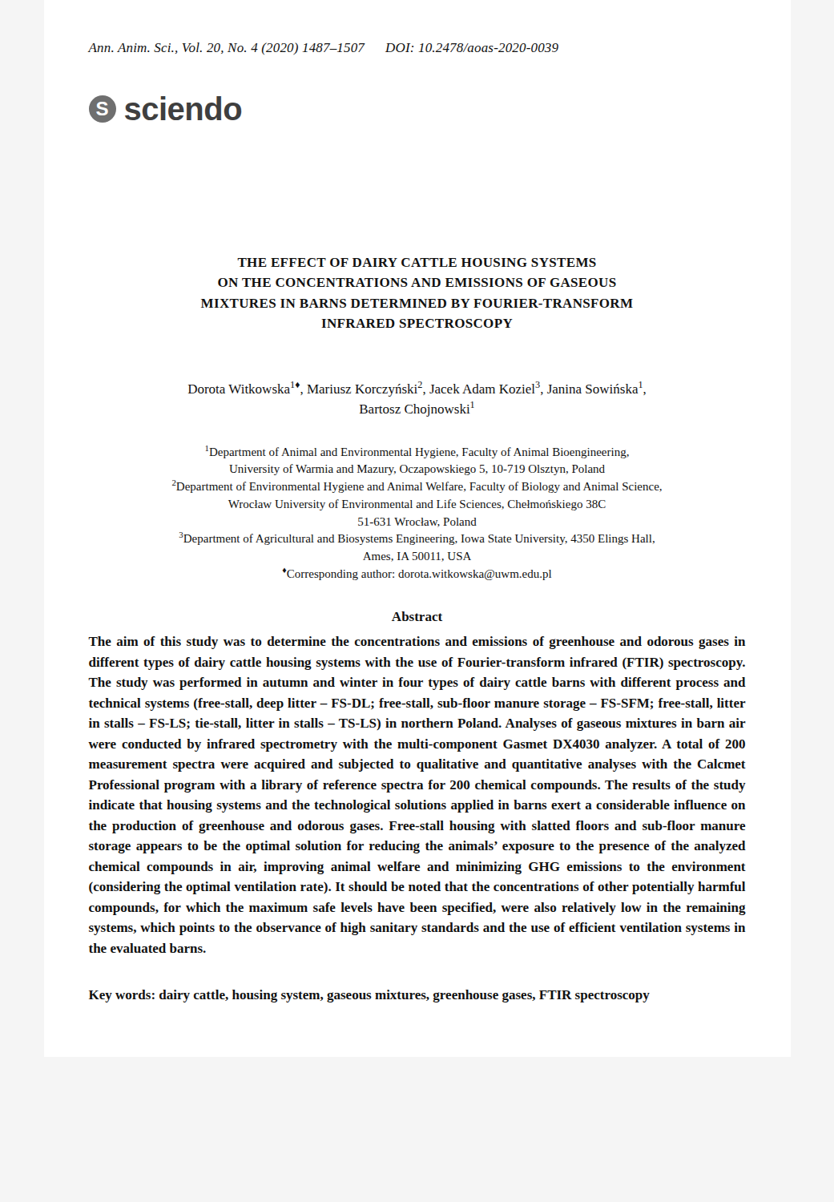Ann. Anim. Sci., Vol. 20, No. 4 (2020) 1487–1507 DOI: 10.2478/aoas-2020-0039
sciendo
The effect of dairy cattle housing systems
on the concentrations and emissions of gaseous
mixtures in barns determined by Fourier-transform
infrared spectroscopy
Dorota Witkowska1♦, Mariusz Korczyński2, Jacek Adam Koziel3, Janina Sowińska1,
Bartosz Chojnowski1
1Department of Animal and Environmental Hygiene, Faculty of Animal Bioengineering,
University of Warmia and Mazury, Oczapowskiego 5, 10-719 Olsztyn, Poland
2Department of Environmental Hygiene and Animal Welfare, Faculty of Biology and Animal Science,
Wrocław University of Environmental and Life Sciences, Chełmońskiego 38C
51-631 Wrocław, Poland
3Department of Agricultural and Biosystems Engineering, Iowa State University, 4350 Elings Hall,
Ames, IA 50011, USA
♦Corresponding author: dorota.witkowska@uwm.edu.pl
Abstract
The aim of this study was to determine the concentrations and emissions of greenhouse and odorous gases in different types of dairy cattle housing systems with the use of Fourier-transform infrared (FTIR) spectroscopy. The study was performed in autumn and winter in four types of dairy cattle barns with different process and technical systems (free-stall, deep litter – FS-DL; free-stall, sub-floor manure storage – FS-SFM; free-stall, litter in stalls – FS-LS; tie-stall, litter in stalls – TS-LS) in northern Poland. Analyses of gaseous mixtures in barn air were conducted by infrared spectrometry with the multi-component Gasmet DX4030 analyzer. A total of 200 measurement spectra were acquired and subjected to qualitative and quantitative analyses with the Calcmet Professional program with a library of reference spectra for 200 chemical compounds. The results of the study indicate that housing systems and the technological solutions applied in barns exert a considerable influence on the production of greenhouse and odorous gases. Free-stall housing with slatted floors and sub-floor manure storage appears to be the optimal solution for reducing the animals’ exposure to the presence of the analyzed chemical compounds in air, improving animal welfare and minimizing GHG emissions to the environment (considering the optimal ventilation rate). It should be noted that the concentrations of other potentially harmful compounds, for which the maximum safe levels have been specified, were also relatively low in the remaining systems, which points to the observance of high sanitary standards and the use of efficient ventilation systems in the evaluated barns.
Key words: dairy cattle, housing system, gaseous mixtures, greenhouse gases, FTIR spectroscopy